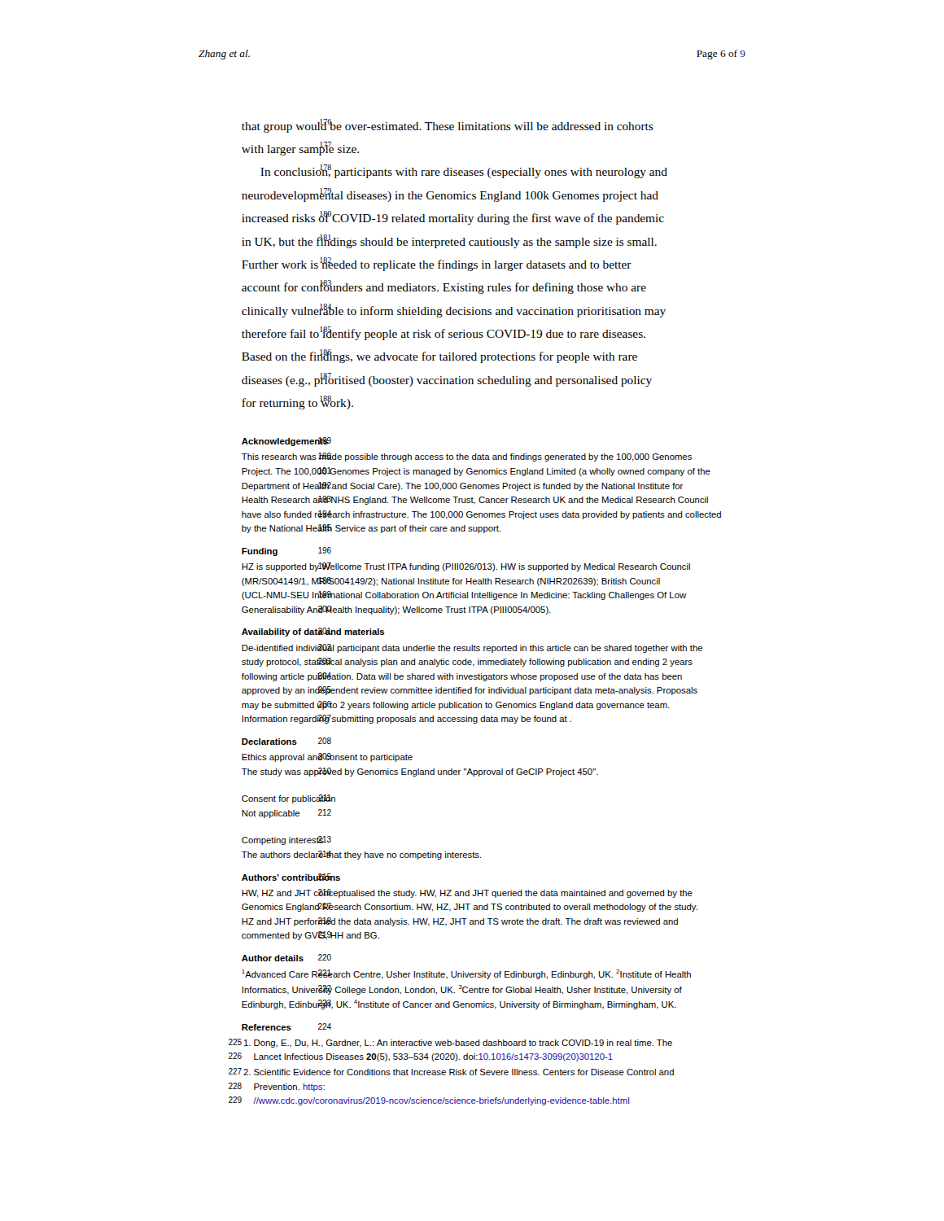Zhang et al.
Page 6 of 9
176
that group would be over-estimated. These limitations will be addressed in cohorts
177
with larger sample size.
178
In conclusion, participants with rare diseases (especially ones with neurology and
179
neurodevelopmental diseases) in the Genomics England 100k Genomes project had
180
increased risks of COVID-19 related mortality during the first wave of the pandemic
181
in UK, but the findings should be interpreted cautiously as the sample size is small.
182
Further work is needed to replicate the findings in larger datasets and to better
183
account for confounders and mediators. Existing rules for defining those who are
184
clinically vulnerable to inform shielding decisions and vaccination prioritisation may
185
therefore fail to identify people at risk of serious COVID-19 due to rare diseases.
186
Based on the findings, we advocate for tailored protections for people with rare
187
diseases (e.g., prioritised (booster) vaccination scheduling and personalised policy
188
for returning to work).
189
Acknowledgements
190
This research was made possible through access to the data and findings generated by the 100,000 Genomes
191
Project. The 100,000 Genomes Project is managed by Genomics England Limited (a wholly owned company of the
192
Department of Health and Social Care). The 100,000 Genomes Project is funded by the National Institute for
193
Health Research and NHS England. The Wellcome Trust, Cancer Research UK and the Medical Research Council
194
have also funded research infrastructure. The 100,000 Genomes Project uses data provided by patients and collected
195
by the National Health Service as part of their care and support.
196
Funding
197
HZ is supported by Wellcome Trust ITPA funding (PIII026/013). HW is supported by Medical Research Council
198
(MR/S004149/1, MR/S004149/2); National Institute for Health Research (NIHR202639); British Council
199
(UCL-NMU-SEU International Collaboration On Artificial Intelligence In Medicine: Tackling Challenges Of Low
200
Generalisability And Health Inequality); Wellcome Trust ITPA (PIII0054/005).
201
Availability of data and materials
202
De-identified individual participant data underlie the results reported in this article can be shared together with the
203
study protocol, statistical analysis plan and analytic code, immediately following publication and ending 2 years
204
following article publication. Data will be shared with investigators whose proposed use of the data has been
205
approved by an independent review committee identified for individual participant data meta-analysis. Proposals
206
may be submitted up to 2 years following article publication to Genomics England data governance team.
207
Information regarding submitting proposals and accessing data may be found at .
208
Declarations
209
Ethics approval and consent to participate
210
The study was approved by Genomics England under "Approval of GeCIP Project 450".
211
Consent for publication
212
Not applicable
213
Competing interests
214
The authors declare that they have no competing interests.
215
Authors' contributions
216
HW, HZ and JHT conceptualised the study. HW, HZ and JHT queried the data maintained and governed by the
217
Genomics England Research Consortium. HW, HZ, JHT and TS contributed to overall methodology of the study.
218
HZ and JHT performed the data analysis. HW, HZ, JHT and TS wrote the draft. The draft was reviewed and
219
commented by GVG, HH and BG.
220
Author details
221
1Advanced Care Research Centre, Usher Institute, University of Edinburgh, Edinburgh, UK. 2Institute of Health
222
Informatics, University College London, London, UK. 3Centre for Global Health, Usher Institute, University of
223
Edinburgh, Edinburgh, UK. 4Institute of Cancer and Genomics, University of Birmingham, Birmingham, UK.
224
References
225 Dong, E., Du, H., Gardner, L.: An interactive web-based dashboard to track COVID-19 in real time. The
226 Lancet Infectious Diseases 20(5), 533–534 (2020). doi:10.1016/s1473-3099(20)30120-1
227 Scientific Evidence for Conditions that Increase Risk of Severe Illness. Centers for Disease Control and
228 Prevention. https:
229//www.cdc.gov/coronavirus/2019-ncov/science/science-briefs/underlying-evidence-table.html